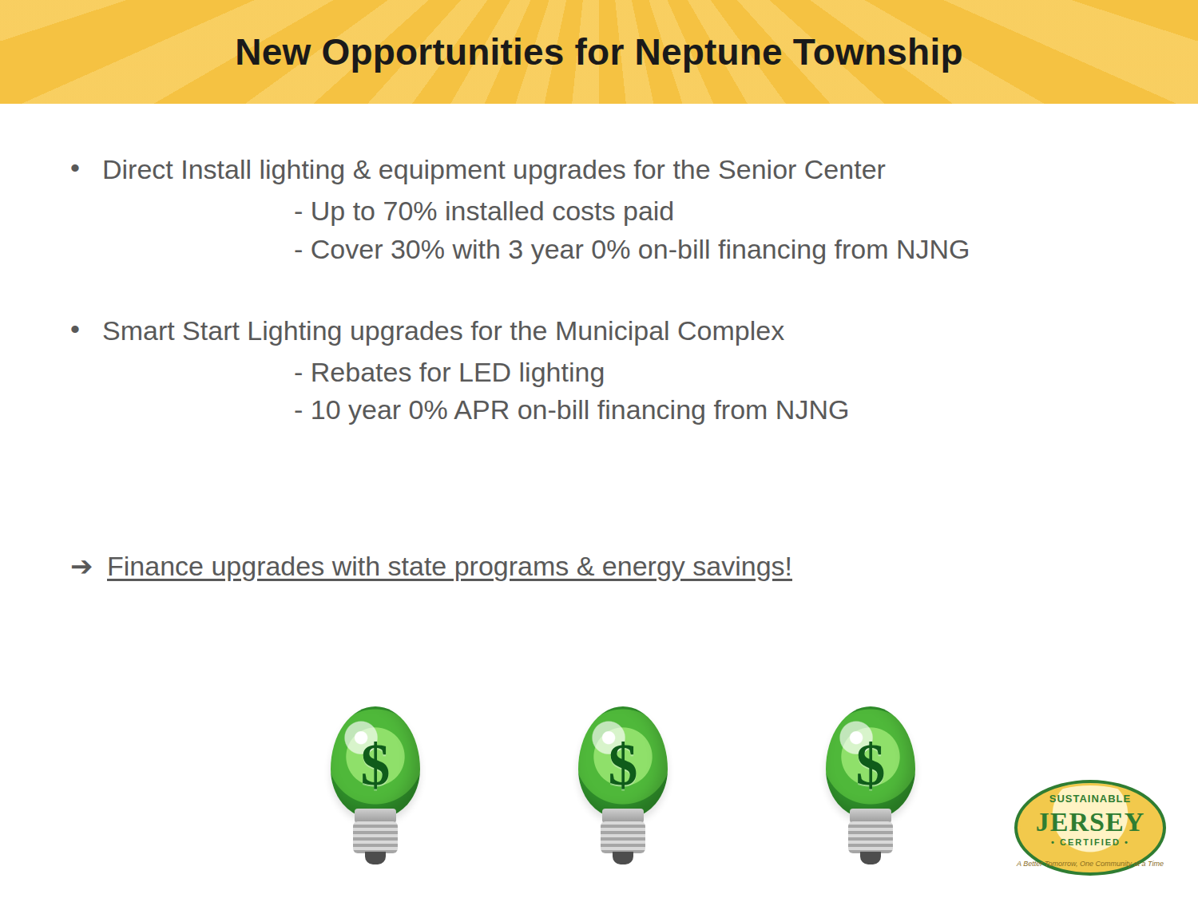New Opportunities for Neptune Township
Direct Install lighting & equipment upgrades for the Senior Center
- Up to 70% installed costs paid
- Cover 30% with 3 year 0% on-bill financing from NJNG
Smart Start Lighting upgrades for the Municipal Complex
- Rebates for LED lighting
- 10 year 0% APR on-bill financing from NJNG
➔ Finance upgrades with state programs & energy savings!
SUSTAINABLE
JERSEY
• CERTIFIED •
A Better Tomorrow, One Community at a Time